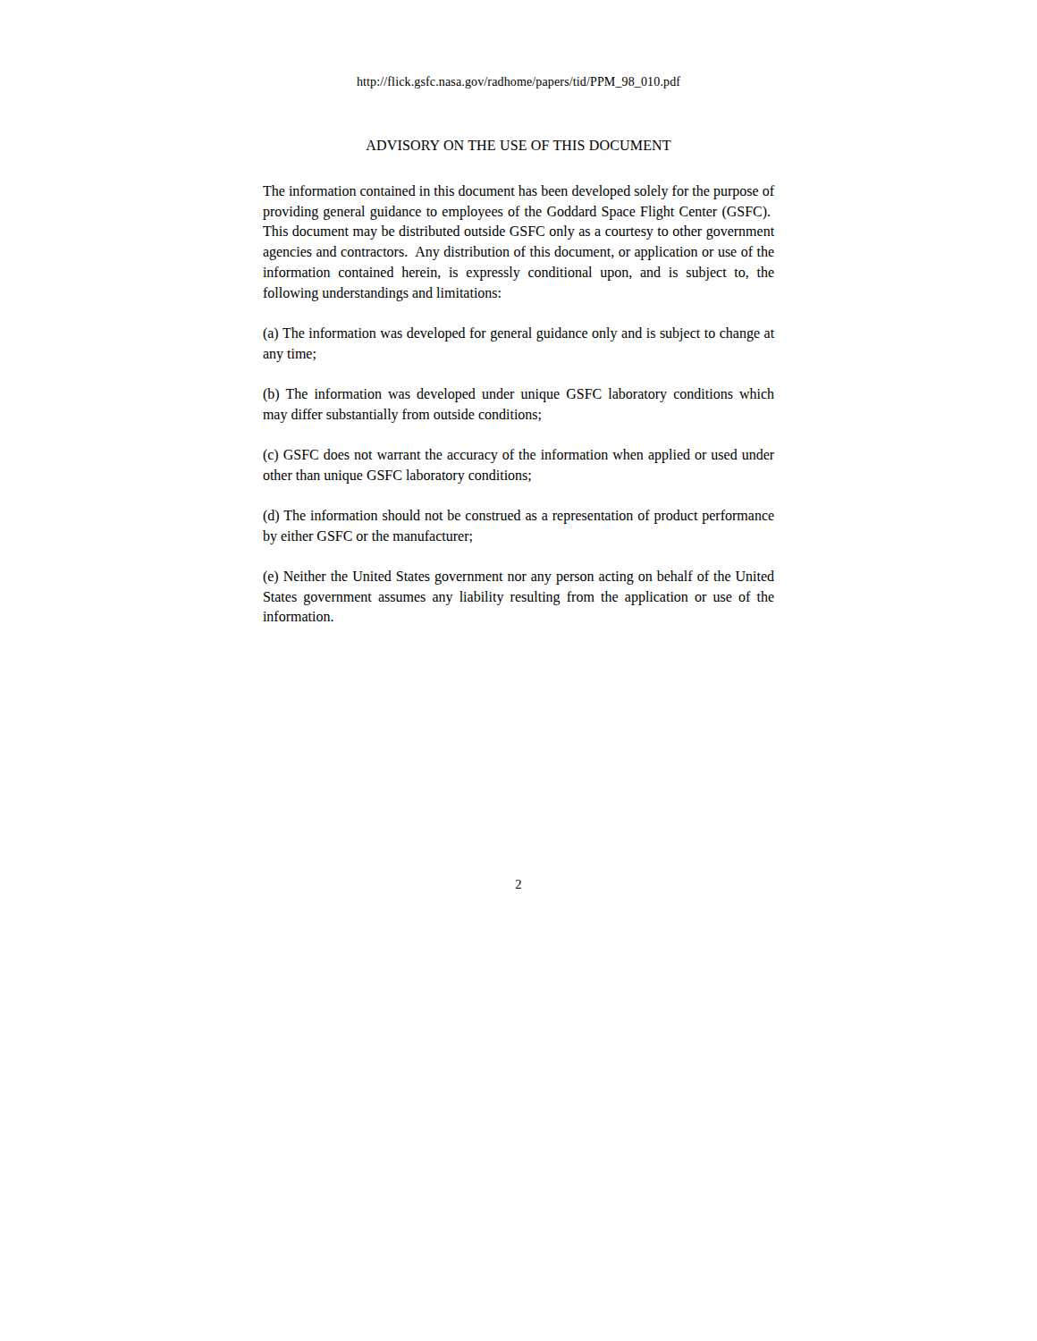http://flick.gsfc.nasa.gov/radhome/papers/tid/PPM_98_010.pdf
ADVISORY ON THE USE OF THIS DOCUMENT
The information contained in this document has been developed solely for the purpose of providing general guidance to employees of the Goddard Space Flight Center (GSFC). This document may be distributed outside GSFC only as a courtesy to other government agencies and contractors. Any distribution of this document, or application or use of the information contained herein, is expressly conditional upon, and is subject to, the following understandings and limitations:
(a) The information was developed for general guidance only and is subject to change at any time;
(b) The information was developed under unique GSFC laboratory conditions which may differ substantially from outside conditions;
(c) GSFC does not warrant the accuracy of the information when applied or used under other than unique GSFC laboratory conditions;
(d) The information should not be construed as a representation of product performance by either GSFC or the manufacturer;
(e) Neither the United States government nor any person acting on behalf of the United States government assumes any liability resulting from the application or use of the information.
2